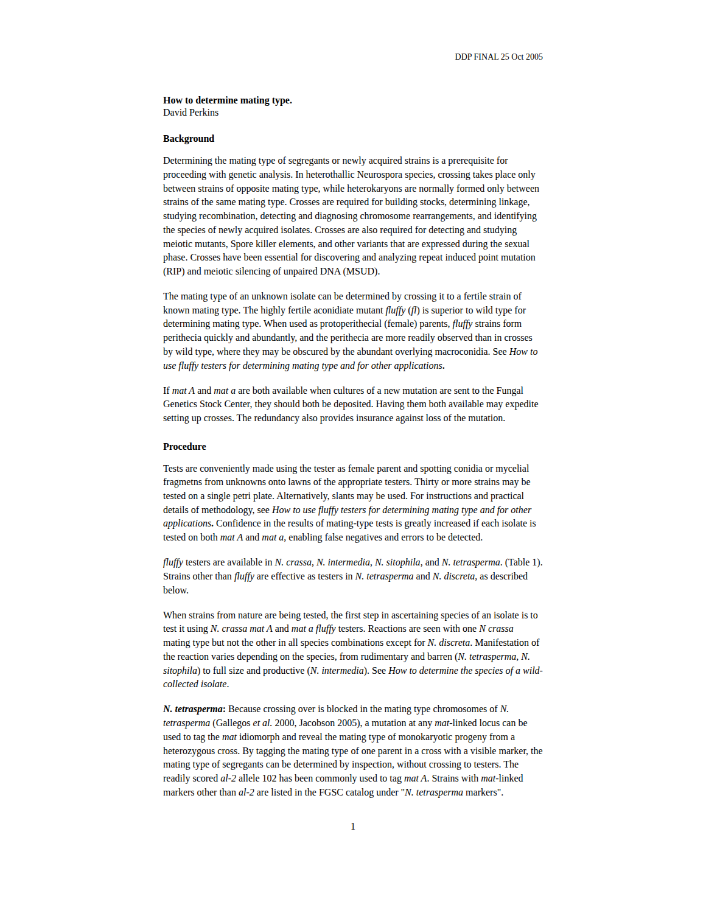DDP FINAL 25 Oct 2005
How to determine mating type.
David Perkins
Background
Determining the mating type of segregants or newly acquired strains is a prerequisite for proceeding with genetic analysis. In heterothallic Neurospora species, crossing takes place only between strains of opposite mating type, while heterokaryons are normally formed only between strains of the same mating type. Crosses are required for building stocks, determining linkage, studying recombination, detecting and diagnosing chromosome rearrangements, and identifying the species of newly acquired isolates. Crosses are also required for detecting and studying meiotic mutants, Spore killer elements, and other variants that are expressed during the sexual phase. Crosses have been essential for discovering and analyzing repeat induced point mutation (RIP) and meiotic silencing of unpaired DNA (MSUD).
The mating type of an unknown isolate can be determined by crossing it to a fertile strain of known mating type. The highly fertile aconidiate mutant fluffy (fl) is superior to wild type for determining mating type. When used as protoperithecial (female) parents, fluffy strains form perithecia quickly and abundantly, and the perithecia are more readily observed than in crosses by wild type, where they may be obscured by the abundant overlying macroconidia. See How to use fluffy testers for determining mating type and for other applications.
If mat A and mat a are both available when cultures of a new mutation are sent to the Fungal Genetics Stock Center, they should both be deposited. Having them both available may expedite setting up crosses. The redundancy also provides insurance against loss of the mutation.
Procedure
Tests are conveniently made using the tester as female parent and spotting conidia or mycelial fragmetns from unknowns onto lawns of the appropriate testers. Thirty or more strains may be tested on a single petri plate. Alternatively, slants may be used. For instructions and practical details of methodology, see How to use fluffy testers for determining mating type and for other applications. Confidence in the results of mating-type tests is greatly increased if each isolate is tested on both mat A and mat a, enabling false negatives and errors to be detected.
fluffy testers are available in N. crassa, N. intermedia, N. sitophila, and N. tetrasperma. (Table 1). Strains other than fluffy are effective as testers in N. tetrasperma and N. discreta, as described below.
When strains from nature are being tested, the first step in ascertaining species of an isolate is to test it using N. crassa mat A and mat a fluffy testers. Reactions are seen with one N crassa mating type but not the other in all species combinations except for N. discreta. Manifestation of the reaction varies depending on the species, from rudimentary and barren (N. tetrasperma, N. sitophila) to full size and productive (N. intermedia). See How to determine the species of a wild-collected isolate.
N. tetrasperma: Because crossing over is blocked in the mating type chromosomes of N. tetrasperma (Gallegos et al. 2000, Jacobson 2005), a mutation at any mat-linked locus can be used to tag the mat idiomorph and reveal the mating type of monokaryotic progeny from a heterozygous cross. By tagging the mating type of one parent in a cross with a visible marker, the mating type of segregants can be determined by inspection, without crossing to testers. The readily scored al-2 allele 102 has been commonly used to tag mat A. Strains with mat-linked markers other than al-2 are listed in the FGSC catalog under "N. tetrasperma markers".
1